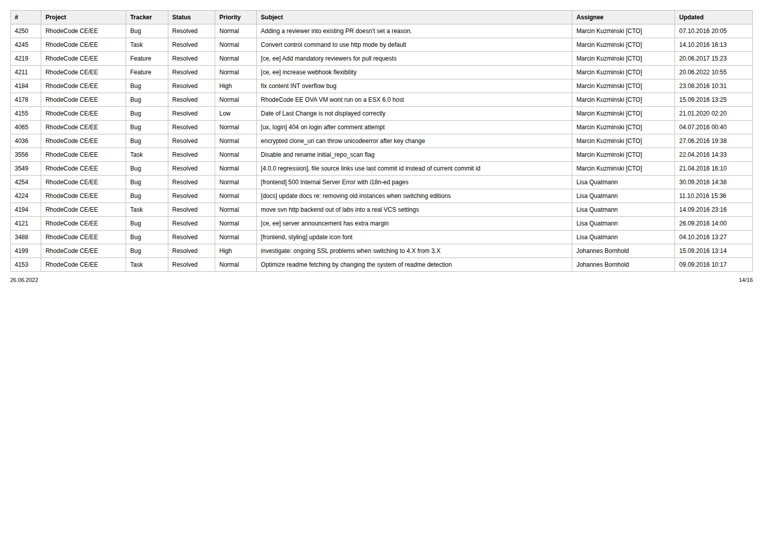| # | Project | Tracker | Status | Priority | Subject | Assignee | Updated |
| --- | --- | --- | --- | --- | --- | --- | --- |
| 4250 | RhodeCode CE/EE | Bug | Resolved | Normal | Adding a reviewer into existing PR doesn't set a reason. | Marcin Kuzminski [CTO] | 07.10.2016 20:05 |
| 4245 | RhodeCode CE/EE | Task | Resolved | Normal | Convert control command to use http mode by default | Marcin Kuzminski [CTO] | 14.10.2016 16:13 |
| 4219 | RhodeCode CE/EE | Feature | Resolved | Normal | [ce, ee] Add mandatory reviewers for pull requests | Marcin Kuzminski [CTO] | 20.06.2017 15:23 |
| 4211 | RhodeCode CE/EE | Feature | Resolved | Normal | [ce, ee] increase webhook flexibility | Marcin Kuzminski [CTO] | 20.06.2022 10:55 |
| 4184 | RhodeCode CE/EE | Bug | Resolved | High | fix content INT overflow bug | Marcin Kuzminski [CTO] | 23.08.2016 10:31 |
| 4178 | RhodeCode CE/EE | Bug | Resolved | Normal | RhodeCode EE OVA VM wont run on a ESX 6.0 host | Marcin Kuzminski [CTO] | 15.09.2016 13:25 |
| 4155 | RhodeCode CE/EE | Bug | Resolved | Low | Date of Last Change is not displayed correctly | Marcin Kuzminski [CTO] | 21.01.2020 02:20 |
| 4065 | RhodeCode CE/EE | Bug | Resolved | Normal | [ux, login] 404 on login after comment attempt | Marcin Kuzminski [CTO] | 04.07.2016 00:40 |
| 4036 | RhodeCode CE/EE | Bug | Resolved | Normal | encrypted clone_uri can throw unicodeerror after key change | Marcin Kuzminski [CTO] | 27.06.2016 19:38 |
| 3556 | RhodeCode CE/EE | Task | Resolved | Normal | Disable and rename initial_repo_scan flag | Marcin Kuzminski [CTO] | 22.04.2016 14:33 |
| 3549 | RhodeCode CE/EE | Bug | Resolved | Normal | [4.0.0 regression], file source links use last commit id instead of current commit id | Marcin Kuzminski [CTO] | 21.04.2016 16:10 |
| 4254 | RhodeCode CE/EE | Bug | Resolved | Normal | [frontend] 500 Internal Server Error with i18n-ed pages | Lisa Quatmann | 30.09.2016 14:38 |
| 4224 | RhodeCode CE/EE | Bug | Resolved | Normal | [docs] update docs re: removing old instances when switching editions | Lisa Quatmann | 11.10.2016 15:36 |
| 4194 | RhodeCode CE/EE | Task | Resolved | Normal | move svn http backend out of labs into a real VCS settings | Lisa Quatmann | 14.09.2016 23:16 |
| 4121 | RhodeCode CE/EE | Bug | Resolved | Normal | [ce, ee] server announcement has extra margin | Lisa Quatmann | 26.09.2016 14:00 |
| 3488 | RhodeCode CE/EE | Bug | Resolved | Normal | [frontend, styling] update icon font | Lisa Quatmann | 04.10.2016 13:27 |
| 4199 | RhodeCode CE/EE | Bug | Resolved | High | investigate: ongoing SSL problems when switching to 4.X from 3.X | Johannes Bornhold | 15.09.2016 13:14 |
| 4153 | RhodeCode CE/EE | Task | Resolved | Normal | Optimize readme fetching by changing the system of readme detection | Johannes Bornhold | 09.09.2016 10:17 |
26.06.2022 14/16